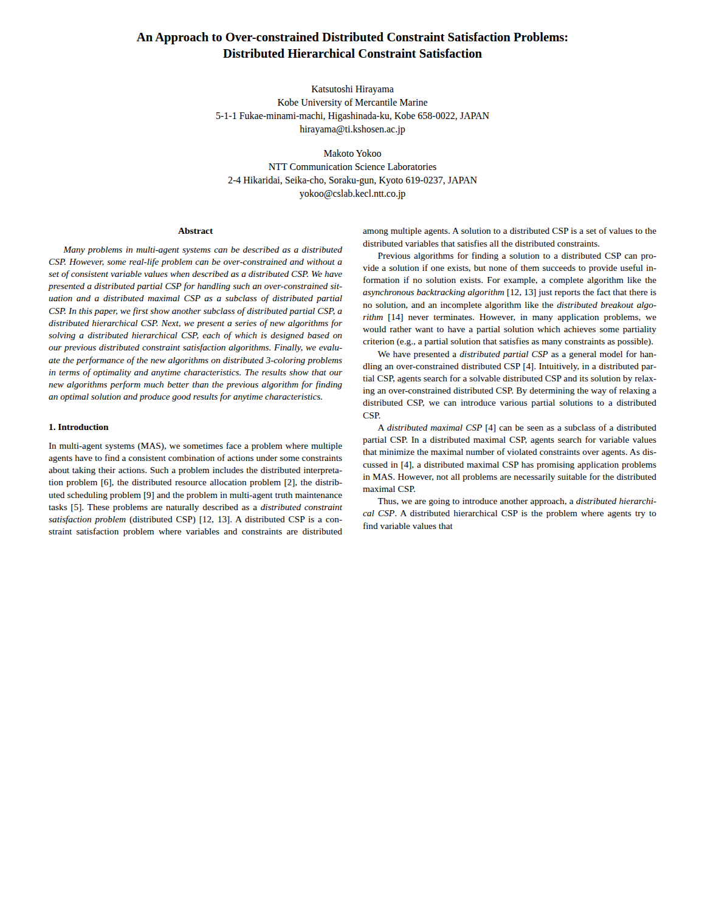An Approach to Over-constrained Distributed Constraint Satisfaction Problems:
Distributed Hierarchical Constraint Satisfaction
Katsutoshi Hirayama
Kobe University of Mercantile Marine
5-1-1 Fukae-minami-machi, Higashinada-ku, Kobe 658-0022, JAPAN
hirayama@ti.kshosen.ac.jp
Makoto Yokoo
NTT Communication Science Laboratories
2-4 Hikaridai, Seika-cho, Soraku-gun, Kyoto 619-0237, JAPAN
yokoo@cslab.kecl.ntt.co.jp
Abstract
Many problems in multi-agent systems can be described as a distributed CSP. However, some real-life problem can be over-constrained and without a set of consistent variable values when described as a distributed CSP. We have presented a distributed partial CSP for handling such an over-constrained situation and a distributed maximal CSP as a subclass of distributed partial CSP. In this paper, we first show another subclass of distributed partial CSP, a distributed hierarchical CSP. Next, we present a series of new algorithms for solving a distributed hierarchical CSP, each of which is designed based on our previous distributed constraint satisfaction algorithms. Finally, we evaluate the performance of the new algorithms on distributed 3-coloring problems in terms of optimality and anytime characteristics. The results show that our new algorithms perform much better than the previous algorithm for finding an optimal solution and produce good results for anytime characteristics.
1. Introduction
In multi-agent systems (MAS), we sometimes face a problem where multiple agents have to find a consistent combination of actions under some constraints about taking their actions. Such a problem includes the distributed interpretation problem [6], the distributed resource allocation problem [2], the distributed scheduling problem [9] and the problem in multi-agent truth maintenance tasks [5]. These problems are naturally described as a distributed constraint satisfaction problem (distributed CSP) [12, 13]. A distributed CSP is a constraint satisfaction problem where variables and constraints are distributed among multiple agents. A solution to a distributed CSP is a set of values to the distributed variables that satisfies all the distributed constraints.
Previous algorithms for finding a solution to a distributed CSP can provide a solution if one exists, but none of them succeeds to provide useful information if no solution exists. For example, a complete algorithm like the asynchronous backtracking algorithm [12, 13] just reports the fact that there is no solution, and an incomplete algorithm like the distributed breakout algorithm [14] never terminates. However, in many application problems, we would rather want to have a partial solution which achieves some partiality criterion (e.g., a partial solution that satisfies as many constraints as possible).
We have presented a distributed partial CSP as a general model for handling an over-constrained distributed CSP [4]. Intuitively, in a distributed partial CSP, agents search for a solvable distributed CSP and its solution by relaxing an over-constrained distributed CSP. By determining the way of relaxing a distributed CSP, we can introduce various partial solutions to a distributed CSP.
A distributed maximal CSP [4] can be seen as a subclass of a distributed partial CSP. In a distributed maximal CSP, agents search for variable values that minimize the maximal number of violated constraints over agents. As discussed in [4], a distributed maximal CSP has promising application problems in MAS. However, not all problems are necessarily suitable for the distributed maximal CSP.
Thus, we are going to introduce another approach, a distributed hierarchical CSP. A distributed hierarchical CSP is the problem where agents try to find variable values that